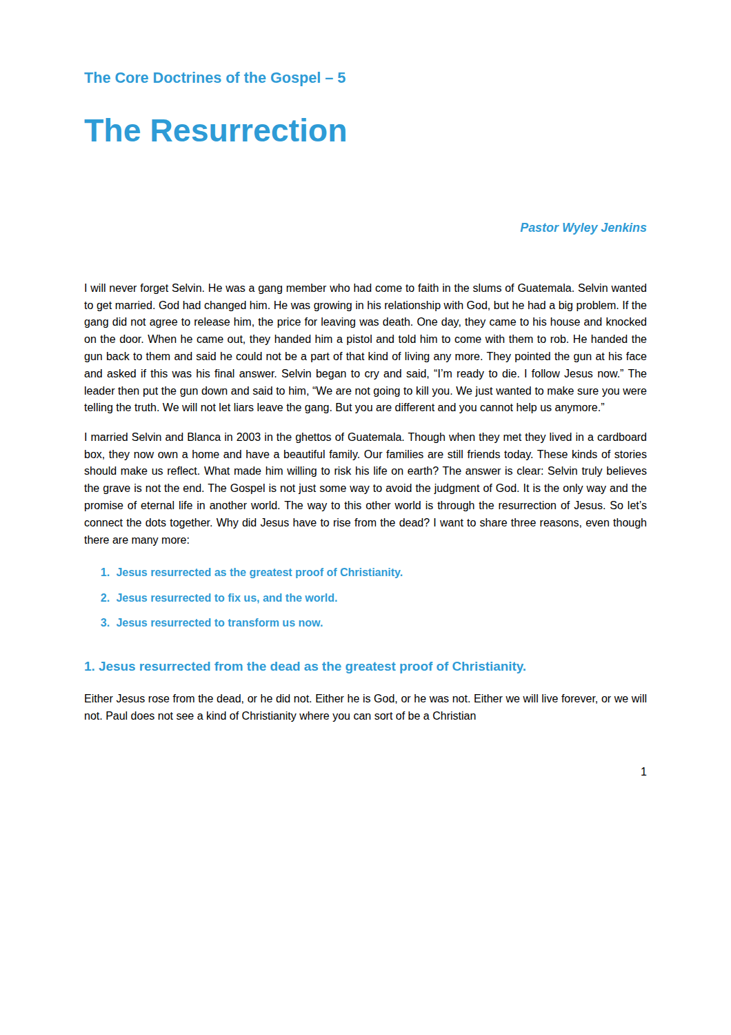The Core Doctrines of the Gospel – 5
The Resurrection
Pastor Wyley Jenkins
I will never forget Selvin. He was a gang member who had come to faith in the slums of Guatemala. Selvin wanted to get married. God had changed him. He was growing in his relationship with God, but he had a big problem. If the gang did not agree to release him, the price for leaving was death. One day, they came to his house and knocked on the door. When he came out, they handed him a pistol and told him to come with them to rob. He handed the gun back to them and said he could not be a part of that kind of living any more. They pointed the gun at his face and asked if this was his final answer. Selvin began to cry and said, “I’m ready to die. I follow Jesus now.” The leader then put the gun down and said to him, “We are not going to kill you. We just wanted to make sure you were telling the truth. We will not let liars leave the gang. But you are different and you cannot help us anymore.”
I married Selvin and Blanca in 2003 in the ghettos of Guatemala. Though when they met they lived in a cardboard box, they now own a home and have a beautiful family. Our families are still friends today. These kinds of stories should make us reflect. What made him willing to risk his life on earth? The answer is clear: Selvin truly believes the grave is not the end. The Gospel is not just some way to avoid the judgment of God. It is the only way and the promise of eternal life in another world. The way to this other world is through the resurrection of Jesus. So let’s connect the dots together. Why did Jesus have to rise from the dead? I want to share three reasons, even though there are many more:
Jesus resurrected as the greatest proof of Christianity.
Jesus resurrected to fix us, and the world.
Jesus resurrected to transform us now.
1. Jesus resurrected from the dead as the greatest proof of Christianity.
Either Jesus rose from the dead, or he did not. Either he is God, or he was not. Either we will live forever, or we will not. Paul does not see a kind of Christianity where you can sort of be a Christian
1